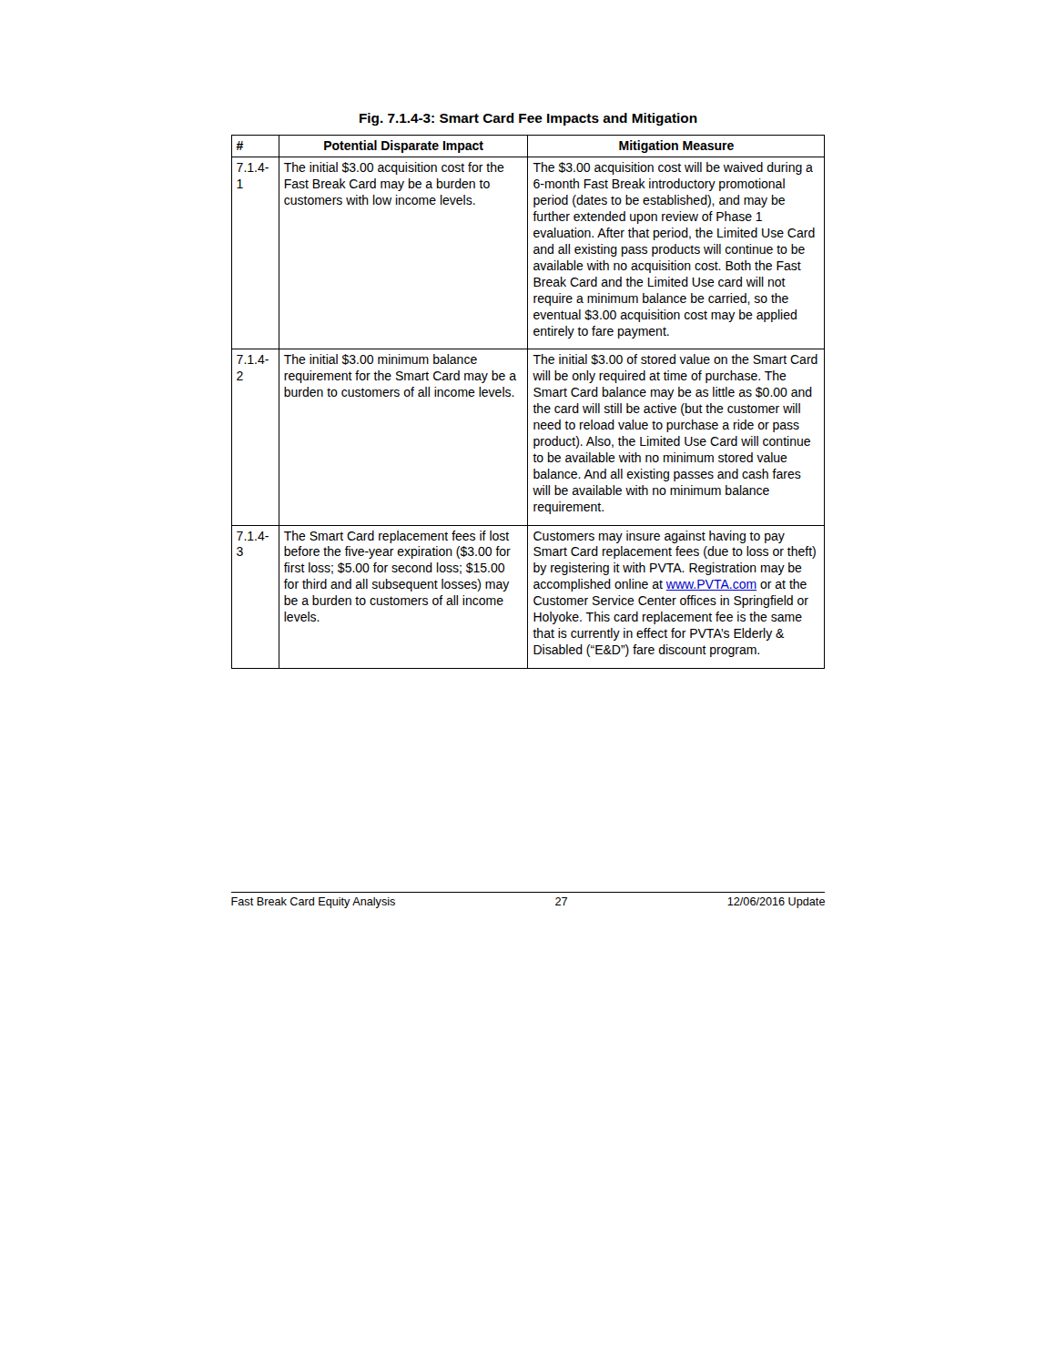Fig. 7.1.4-3: Smart Card Fee Impacts and Mitigation
| # | Potential Disparate Impact | Mitigation Measure |
| --- | --- | --- |
| 7.1.4-1 | The initial $3.00 acquisition cost for the Fast Break Card may be a burden to customers with low income levels. | The $3.00 acquisition cost will be waived during a 6-month Fast Break introductory promotional period (dates to be established), and may be further extended upon review of Phase 1 evaluation. After that period, the Limited Use Card and all existing pass products will continue to be available with no acquisition cost. Both the Fast Break Card and the Limited Use card will not require a minimum balance be carried, so the eventual $3.00 acquisition cost may be applied entirely to fare payment. |
| 7.1.4-2 | The initial $3.00 minimum balance requirement for the Smart Card may be a burden to customers of all income levels. | The initial $3.00 of stored value on the Smart Card will be only required at time of purchase. The Smart Card balance may be as little as $0.00 and the card will still be active (but the customer will need to reload value to purchase a ride or pass product). Also, the Limited Use Card will continue to be available with no minimum stored value balance. And all existing passes and cash fares will be available with no minimum balance requirement. |
| 7.1.4-3 | The Smart Card replacement fees if lost before the five-year expiration ($3.00 for first loss; $5.00 for second loss; $15.00 for third and all subsequent losses) may be a burden to customers of all income levels. | Customers may insure against having to pay Smart Card replacement fees (due to loss or theft) by registering it with PVTA. Registration may be accomplished online at www.PVTA.com or at the Customer Service Center offices in Springfield or Holyoke. This card replacement fee is the same that is currently in effect for PVTA’s Elderly & Disabled (“E&D”) fare discount program. |
Fast Break Card Equity Analysis
27
12/06/2016 Update